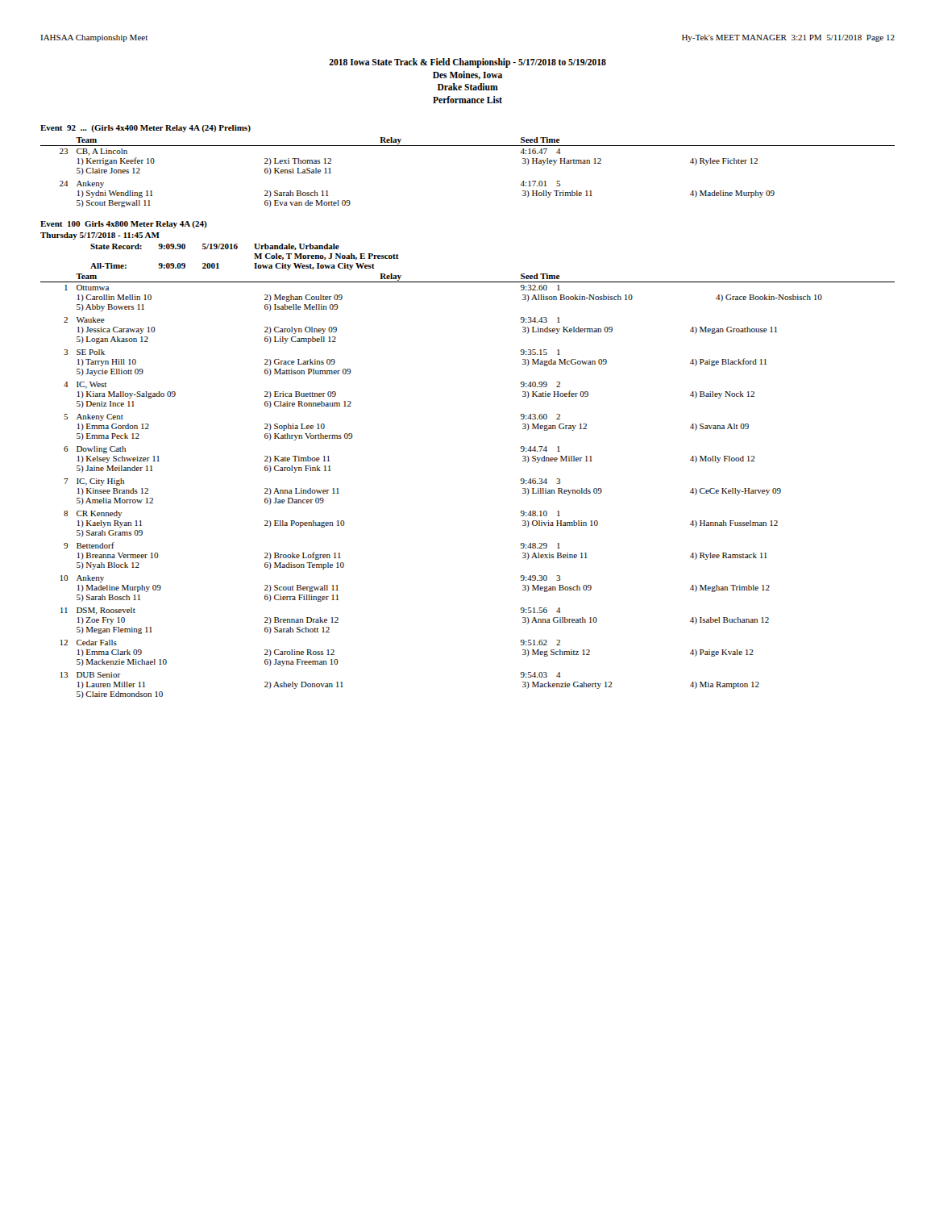IAHSAA Championship Meet
Hy-Tek's MEET MANAGER 3:21 PM 5/11/2018 Page 12
2018 Iowa State Track & Field Championship - 5/17/2018 to 5/19/2018
Des Moines, Iowa
Drake Stadium
Performance List
Event 92 ... (Girls 4x400 Meter Relay 4A (24) Prelims)
| | Team | Relay | Seed Time |
| --- | --- | --- | --- |
| 23 | CB, A Lincoln | | 4:16.47 4 |
| | 1) Kerrigan Keefer 10 | 2) Lexi Thomas 12 | / 3) Hayley Hartman 12 / 4) Rylee Fichter 12 / |
| | 5) Claire Jones 12 | 6) Kensi LaSale 11 | |
| 24 | Ankeny | | 4:17.01 5 |
| | 1) Sydni Wendling 11 | 2) Sarah Bosch 11 | / 3) Holly Trimble 11 / 4) Madeline Murphy 09 / |
| | 5) Scout Bergwall 11 | 6) Eva van de Mortel 09 | |
Event 100 Girls 4x800 Meter Relay 4A (24)
Thursday 5/17/2018 - 11:45 AM
| State Record: | 9:09.90 | 5/19/2016 | Urbandale, Urbandale |
| | | | M Cole, T Moreno, J Noah, E Prescott |
| All-Time: | 9:09.09 | 2001 | Iowa City West, Iowa City West |
| | Team | Relay | Seed Time |
| --- | --- | --- | --- |
| 1 | Ottumwa | | 9:32.60 1 |
| | 1) Carollin Mellin 10 | 2) Meghan Coulter 09 | / 3) Allison Bookin-Nosbisch 10 / 4) Grace Bookin-Nosbisch 10 / |
| | 5) Abby Bowers 11 | 6) Isabelle Mellin 09 | |
| 2 | Waukee | | 9:34.43 1 |
| | 1) Jessica Caraway 10 | 2) Carolyn Olney 09 | / 3) Lindsey Kelderman 09 / 4) Megan Groathouse 11 / |
| | 5) Logan Akason 12 | 6) Lily Campbell 12 | |
| 3 | SE Polk | | 9:35.15 1 |
| | 1) Tarryn Hill 10 | 2) Grace Larkins 09 | / 3) Magda McGowan 09 / 4) Paige Blackford 11 / |
| | 5) Jaycie Elliott 09 | 6) Mattison Plummer 09 | |
| 4 | IC, West | | 9:40.99 2 |
| | 1) Kiara Malloy-Salgado 09 | 2) Erica Buettner 09 | / 3) Katie Hoefer 09 / 4) Bailey Nock 12 / |
| | 5) Deniz Ince 11 | 6) Claire Ronnebaum 12 | |
| 5 | Ankeny Cent | | 9:43.60 2 |
| | 1) Emma Gordon 12 | 2) Sophia Lee 10 | / 3) Megan Gray 12 / 4) Savana Alt 09 / |
| | 5) Emma Peck 12 | 6) Kathryn Vortherms 09 | |
| 6 | Dowling Cath | | 9:44.74 1 |
| | 1) Kelsey Schweizer 11 | 2) Kate Timboe 11 | / 3) Sydnee Miller 11 / 4) Molly Flood 12 / |
| | 5) Jaine Meilander 11 | 6) Carolyn Fink 11 | |
| 7 | IC, City High | | 9:46.34 3 |
| | 1) Kinsee Brands 12 | 2) Anna Lindower 11 | / 3) Lillian Reynolds 09 / 4) CeCe Kelly-Harvey 09 / |
| | 5) Amelia Morrow 12 | 6) Jae Dancer 09 | |
| 8 | CR Kennedy | | 9:48.10 1 |
| | 1) Kaelyn Ryan 11 | 2) Ella Popenhagen 10 | / 3) Olivia Hamblin 10 / 4) Hannah Fusselman 12 / |
| | 5) Sarah Grams 09 | | |
| 9 | Bettendorf | | 9:48.29 1 |
| | 1) Breanna Vermeer 10 | 2) Brooke Lofgren 11 | / 3) Alexis Beine 11 / 4) Rylee Ramstack 11 / |
| | 5) Nyah Block 12 | 6) Madison Temple 10 | |
| 10 | Ankeny | | 9:49.30 3 |
| | 1) Madeline Murphy 09 | 2) Scout Bergwall 11 | / 3) Megan Bosch 09 / 4) Meghan Trimble 12 / |
| | 5) Sarah Bosch 11 | 6) Cierra Fillinger 11 | |
| 11 | DSM, Roosevelt | | 9:51.56 4 |
| | 1) Zoe Fry 10 | 2) Brennan Drake 12 | / 3) Anna Gilbreath 10 / 4) Isabel Buchanan 12 / |
| | 5) Megan Fleming 11 | 6) Sarah Schott 12 | |
| 12 | Cedar Falls | | 9:51.62 2 |
| | 1) Emma Clark 09 | 2) Caroline Ross 12 | / 3) Meg Schmitz 12 / 4) Paige Kvale 12 / |
| | 5) Mackenzie Michael 10 | 6) Jayna Freeman 10 | |
| 13 | DUB Senior | | 9:54.03 4 |
| | 1) Lauren Miller 11 | 2) Ashely Donovan 11 | / 3) Mackenzie Gaherty 12 / 4) Mia Rampton 12 / |
| | 5) Claire Edmondson 10 | | |